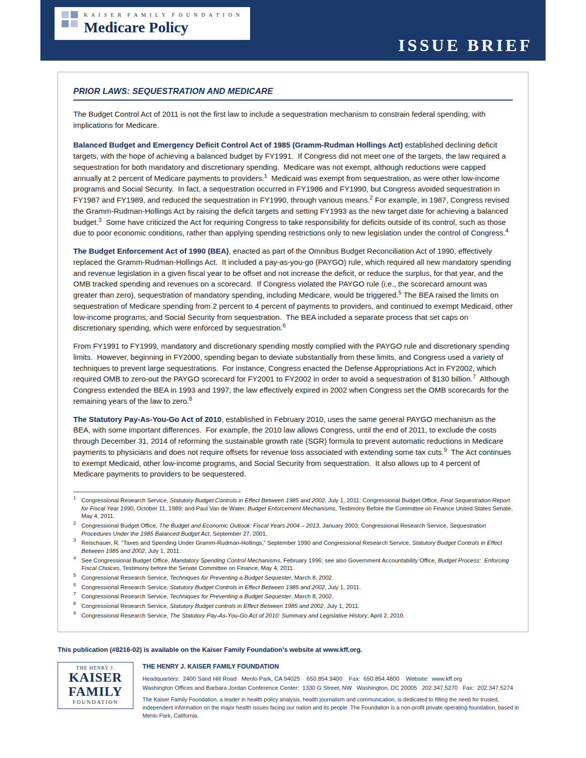K A I S E R F A M I L Y F O U N D A T I O N
Medicare Policy
ISSUE BRIEF
PRIOR LAWS: SEQUESTRATION AND MEDICARE
The Budget Control Act of 2011 is not the first law to include a sequestration mechanism to constrain federal spending, with implications for Medicare.
Balanced Budget and Emergency Deficit Control Act of 1985 (Gramm-Rudman Hollings Act) established declining deficit targets, with the hope of achieving a balanced budget by FY1991. If Congress did not meet one of the targets, the law required a sequestration for both mandatory and discretionary spending. Medicare was not exempt, although reductions were capped annually at 2 percent of Medicare payments to providers.1 Medicaid was exempt from sequestration, as were other low-income programs and Social Security. In fact, a sequestration occurred in FY1986 and FY1990, but Congress avoided sequestration in FY1987 and FY1989, and reduced the sequestration in FY1990, through various means.2 For example, in 1987, Congress revised the Gramm-Rudman-Hollings Act by raising the deficit targets and setting FY1993 as the new target date for achieving a balanced budget.3 Some have criticized the Act for requiring Congress to take responsibility for deficits outside of its control, such as those due to poor economic conditions, rather than applying spending restrictions only to new legislation under the control of Congress.4
The Budget Enforcement Act of 1990 (BEA), enacted as part of the Omnibus Budget Reconciliation Act of 1990, effectively replaced the Gramm-Rudman-Hollings Act. It included a pay-as-you-go (PAYGO) rule, which required all new mandatory spending and revenue legislation in a given fiscal year to be offset and not increase the deficit, or reduce the surplus, for that year, and the OMB tracked spending and revenues on a scorecard. If Congress violated the PAYGO rule (i.e., the scorecard amount was greater than zero), sequestration of mandatory spending, including Medicare, would be triggered.5 The BEA raised the limits on sequestration of Medicare spending from 2 percent to 4 percent of payments to providers, and continued to exempt Medicaid, other low-income programs, and Social Security from sequestration. The BEA included a separate process that set caps on discretionary spending, which were enforced by sequestration.6
From FY1991 to FY1999, mandatory and discretionary spending mostly complied with the PAYGO rule and discretionary spending limits. However, beginning in FY2000, spending began to deviate substantially from these limits, and Congress used a variety of techniques to prevent large sequestrations. For instance, Congress enacted the Defense Appropriations Act in FY2002, which required OMB to zero-out the PAYGO scorecard for FY2001 to FY2002 in order to avoid a sequestration of $130 billion.7 Although Congress extended the BEA in 1993 and 1997, the law effectively expired in 2002 when Congress set the OMB scorecards for the remaining years of the law to zero.8
The Statutory Pay-As-You-Go Act of 2010, established in February 2010, uses the same general PAYGO mechanism as the BEA, with some important differences. For example, the 2010 law allows Congress, until the end of 2011, to exclude the costs through December 31, 2014 of reforming the sustainable growth rate (SGR) formula to prevent automatic reductions in Medicare payments to physicians and does not require offsets for revenue loss associated with extending some tax cuts.9 The Act continues to exempt Medicaid, other low-income programs, and Social Security from sequestration. It also allows up to 4 percent of Medicare payments to providers to be sequestered.
Congressional Research Service, Statutory Budget Controls in Effect Between 1985 and 2002, July 1, 2011; Congressional Budget Office, Final Sequestration Report for Fiscal Year 1990, October 11, 1989; and Paul Van de Water, Budget Enforcement Mechanisms, Testimony Before the Committee on Finance United States Senate, May 4, 2011.
Congressional Budget Office, The Budget and Economic Outlook: Fiscal Years 2004 – 2013, January 2003; Congressional Research Service, Sequestration Procedures Under the 1985 Balanced Budget Act, September 27, 2001.
Reischauer, R. “Taxes and Spending Under Gramm-Rudman-Hollings,” September 1990 and Congressional Research Service, Statutory Budget Controls in Effect Between 1985 and 2002, July 1, 2011.
See Congressional Budget Office, Mandatory Spending Control Mechanisms, February 1996; see also Government Accountability Office, Budget Process: Enforcing Fiscal Choices, Testimony before the Senate Committee on Finance, May 4, 2011.
Congressional Research Service, Techniques for Preventing a Budget Sequester, March 8, 2002.
Congressional Research Service, Statutory Budget Controls in Effect Between 1985 and 2002, July 1, 2011.
Congressional Research Service, Techniques for Preventing a Budget Sequester, March 8, 2002.
Congressional Research Service, Statutory Budget controls in Effect Between 1985 and 2002, July 1, 2011.
Congressional Research Service, The Statutory Pay-As-You-Go Act of 2010: Summary and Legislative History, April 2, 2010.
This publication (#8216-02) is available on the Kaiser Family Foundation’s website at www.kff.org.
THE HENRY J.
KAISER
FAMILY
FOUNDATION
THE HENRY J. KAISER FAMILY FOUNDATION
Headquarters: 2400 Sand Hill Road Menlo Park, CA 94025 650.854.9400 Fax: 650.854.4800 Website: www.kff.org
Washington Offices and Barbara Jordan Conference Center: 1330 G Street, NW Washington, DC 20005 202.347.5270 Fax: 202.347.5274
The Kaiser Family Foundation, a leader in health policy analysis, health journalism and communication, is dedicated to filling the need for trusted, independent information on the major health issues facing our nation and its people. The Foundation is a non-profit private operating foundation, based in Menlo Park, California.